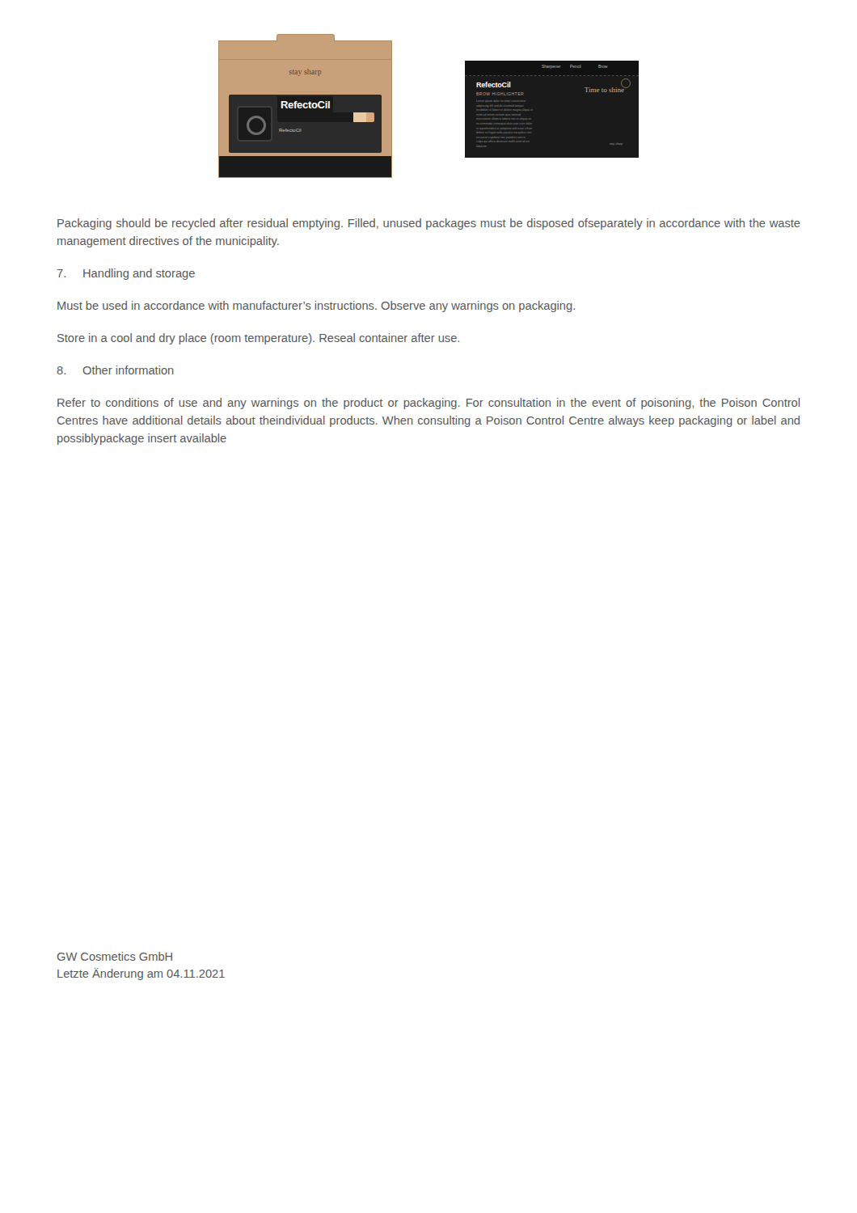stay sharp
RefectoCil
RefectoCil
Sharpener Pencil Brow
RefectoCilBROW HIGHLIGHTER
Time to shine
Lorem ipsum dolor sit amet consectetur adipiscing elit sed do eiusmod tempor incididunt ut labore et dolore magna aliqua ut enim ad minim veniam quis nostrud exercitation ullamco laboris nisi ut aliquip ex ea commodo consequat duis aute irure dolor in reprehenderit in voluptate velit esse cillum dolore eu fugiat nulla pariatur excepteur sint occaecat cupidatat non proident sunt in culpa qui officia deserunt mollit anim id est laborum
stay sharp
Packaging should be recycled after residual emptying. Filled, unused packages must be disposed ofseparately in accordance with the waste management directives of the municipality.
7. Handling and storage
Must be used in accordance with manufacturer’s instructions. Observe any warnings on packaging.
Store in a cool and dry place (room temperature). Reseal container after use.
8. Other information
Refer to conditions of use and any warnings on the product or packaging. For consultation in the event of poisoning, the Poison Control Centres have additional details about theindividual products. When consulting a Poison Control Centre always keep packaging or label and possiblypackage insert available
GW Cosmetics GmbH
Letzte Änderung am 04.11.2021